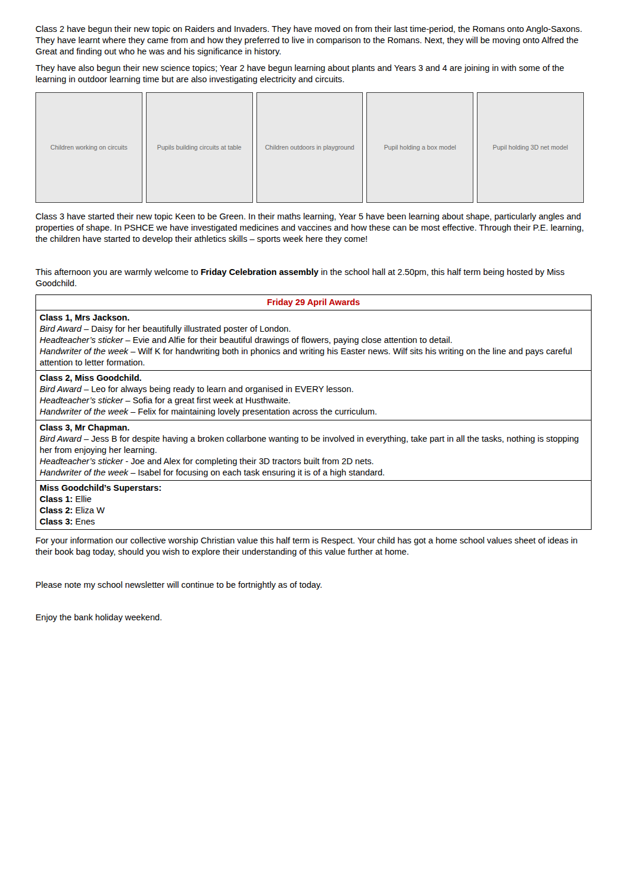Class 2 have begun their new topic on Raiders and Invaders. They have moved on from their last time-period, the Romans onto Anglo-Saxons. They have learnt where they came from and how they preferred to live in comparison to the Romans. Next, they will be moving onto Alfred the Great and finding out who he was and his significance in history.
They have also begun their new science topics; Year 2 have begun learning about plants and Years 3 and 4 are joining in with some of the learning in outdoor learning time but are also investigating electricity and circuits.
Children working on circuits
Pupils building circuits at table
Children outdoors in playground
Pupil holding a box model
Pupil holding 3D net model
Class 3 have started their new topic Keen to be Green. In their maths learning, Year 5 have been learning about shape, particularly angles and properties of shape. In PSHCE we have investigated medicines and vaccines and how these can be most effective. Through their P.E. learning, the children have started to develop their athletics skills – sports week here they come!
This afternoon you are warmly welcome to Friday Celebration assembly in the school hall at 2.50pm, this half term being hosted by Miss Goodchild.
| Friday 29 April Awards |
| Class 1, Mrs Jackson. Bird Award – Daisy for her beautifully illustrated poster of London. Headteacher’s sticker – Evie and Alfie for their beautiful drawings of flowers, paying close attention to detail. Handwriter of the week – Wilf K for handwriting both in phonics and writing his Easter news. Wilf sits his writing on the line and pays careful attention to letter formation. |
| Class 2, Miss Goodchild. Bird Award – Leo for always being ready to learn and organised in EVERY lesson. Headteacher’s sticker – Sofia for a great first week at Husthwaite. Handwriter of the week – Felix for maintaining lovely presentation across the curriculum. |
| Class 3, Mr Chapman. Bird Award – Jess B for despite having a broken collarbone wanting to be involved in everything, take part in all the tasks, nothing is stopping her from enjoying her learning. Headteacher’s sticker - Joe and Alex for completing their 3D tractors built from 2D nets. Handwriter of the week – Isabel for focusing on each task ensuring it is of a high standard. |
| Miss Goodchild’s Superstars: Class 1: Ellie Class 2: Eliza W Class 3: Enes |
For your information our collective worship Christian value this half term is Respect. Your child has got a home school values sheet of ideas in their book bag today, should you wish to explore their understanding of this value further at home.
Please note my school newsletter will continue to be fortnightly as of today.
Enjoy the bank holiday weekend.